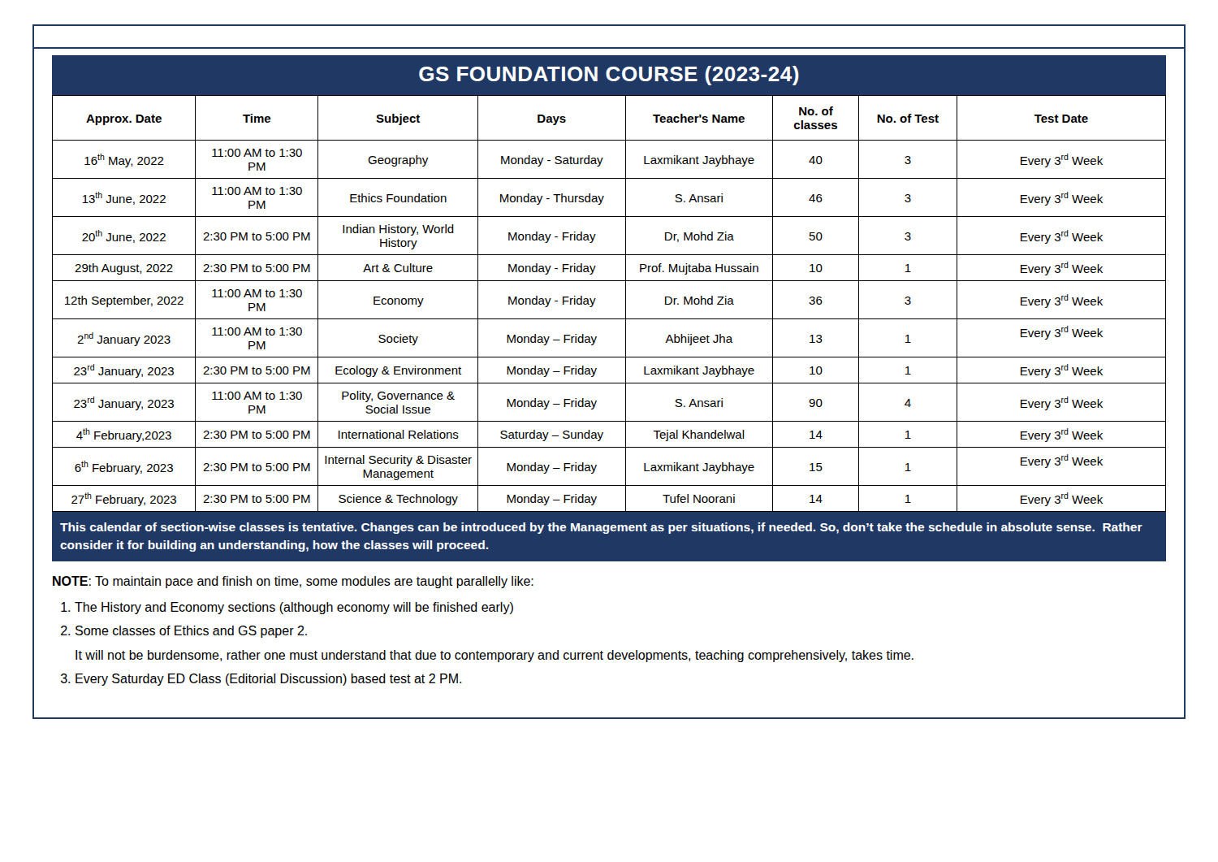GS FOUNDATION COURSE (2023-24)
| Approx. Date | Time | Subject | Days | Teacher's Name | No. of classes | No. of Test | Test Date |
| --- | --- | --- | --- | --- | --- | --- | --- |
| 16 th May, 2022 | 11:00 AM to 1:30 PM | Geography | Monday - Saturday | Laxmikant Jaybhaye | 40 | 3 | Every 3 rd Week |
| 13 th June, 2022 | 11:00 AM to 1:30 PM | Ethics Foundation | Monday - Thursday | S. Ansari | 46 | 3 | Every 3 rd Week |
| 20 th June, 2022 | 2:30 PM to 5:00 PM | Indian History, World History | Monday - Friday | Dr, Mohd Zia | 50 | 3 | Every 3 rd Week |
| 29th August, 2022 | 2:30 PM to 5:00 PM | Art & Culture | Monday - Friday | Prof. Mujtaba Hussain | 10 | 1 | Every 3 rd Week |
| 12th September, 2022 | 11:00 AM to 1:30 PM | Economy | Monday - Friday | Dr. Mohd Zia | 36 | 3 | Every 3 rd Week |
| 2 nd January 2023 | 11:00 AM to 1:30 PM | Society | Monday – Friday | Abhijeet Jha | 13 | 1 | Every 3 rd Week |
| 23 rd January, 2023 | 2:30 PM to 5:00 PM | Ecology & Environment | Monday – Friday | Laxmikant Jaybhaye | 10 | 1 | Every 3 rd Week |
| 23 rd January, 2023 | 11:00 AM to 1:30 PM | Polity, Governance & Social Issue | Monday – Friday | S. Ansari | 90 | 4 | Every 3 rd Week |
| 4 th February,2023 | 2:30 PM to 5:00 PM | International Relations | Saturday – Sunday | Tejal Khandelwal | 14 | 1 | Every 3 rd Week |
| 6 th February, 2023 | 2:30 PM to 5:00 PM | Internal Security & Disaster Management | Monday – Friday | Laxmikant Jaybhaye | 15 | 1 | Every 3 rd Week |
| 27 th February, 2023 | 2:30 PM to 5:00 PM | Science & Technology | Monday – Friday | Tufel Noorani | 14 | 1 | Every 3 rd Week |
This calendar of section-wise classes is tentative. Changes can be introduced by the Management as per situations, if needed. So, don’t take the schedule in absolute sense. Rather consider it for building an understanding, how the classes will proceed.
NOTE: To maintain pace and finish on time, some modules are taught parallelly like:
The History and Economy sections (although economy will be finished early)
Some classes of Ethics and GS paper 2. It will not be burdensome, rather one must understand that due to contemporary and current developments, teaching comprehensively, takes time.
Every Saturday ED Class (Editorial Discussion) based test at 2 PM.